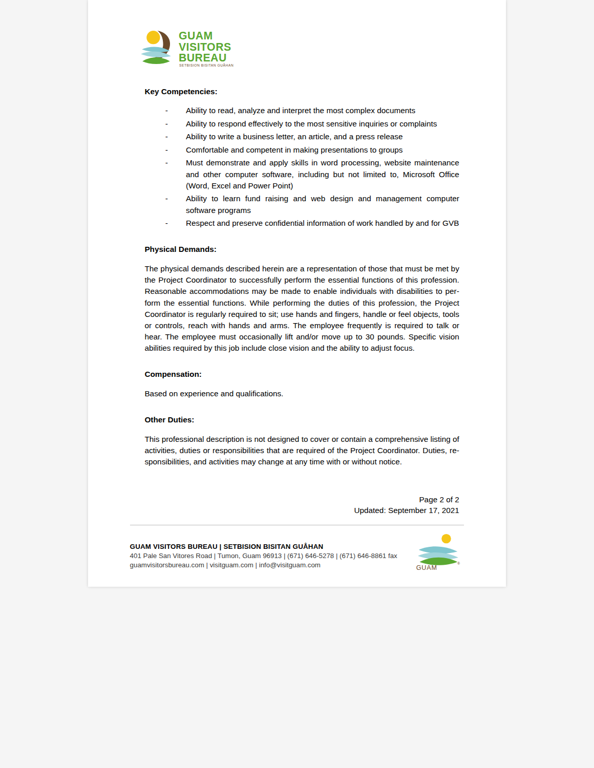GUAM VISITORS BUREAU SETBISION BISITAN GUÅHAN
Key Competencies:
Ability to read, analyze and interpret the most complex documents
Ability to respond effectively to the most sensitive inquiries or complaints
Ability to write a business letter, an article, and a press release
Comfortable and competent in making presentations to groups
Must demonstrate and apply skills in word processing, website maintenance and other computer software, including but not limited to, Microsoft Office (Word, Excel and Power Point)
Ability to learn fund raising and web design and management computer software programs
Respect and preserve confidential information of work handled by and for GVB
Physical Demands:
The physical demands described herein are a representation of those that must be met by the Project Coordinator to successfully perform the essential functions of this profession. Reasonable accommodations may be made to enable individuals with disabilities to perform the essential functions. While performing the duties of this profession, the Project Coordinator is regularly required to sit; use hands and fingers, handle or feel objects, tools or controls, reach with hands and arms. The employee frequently is required to talk or hear. The employee must occasionally lift and/or move up to 30 pounds. Specific vision abilities required by this job include close vision and the ability to adjust focus.
Compensation:
Based on experience and qualifications.
Other Duties:
This professional description is not designed to cover or contain a comprehensive listing of activities, duties or responsibilities that are required of the Project Coordinator. Duties, responsibilities, and activities may change at any time with or without notice.
Page 2 of 2
Updated: September 17, 2021
GUAM VISITORS BUREAU | SETBISION BISITAN GUÅHAN
401 Pale San Vitores Road | Tumon, Guam 96913 | (671) 646-5278 | (671) 646-8861 fax
guamvisitorsbureau.com | visitguam.com | info@visitguam.com
GUAM ®